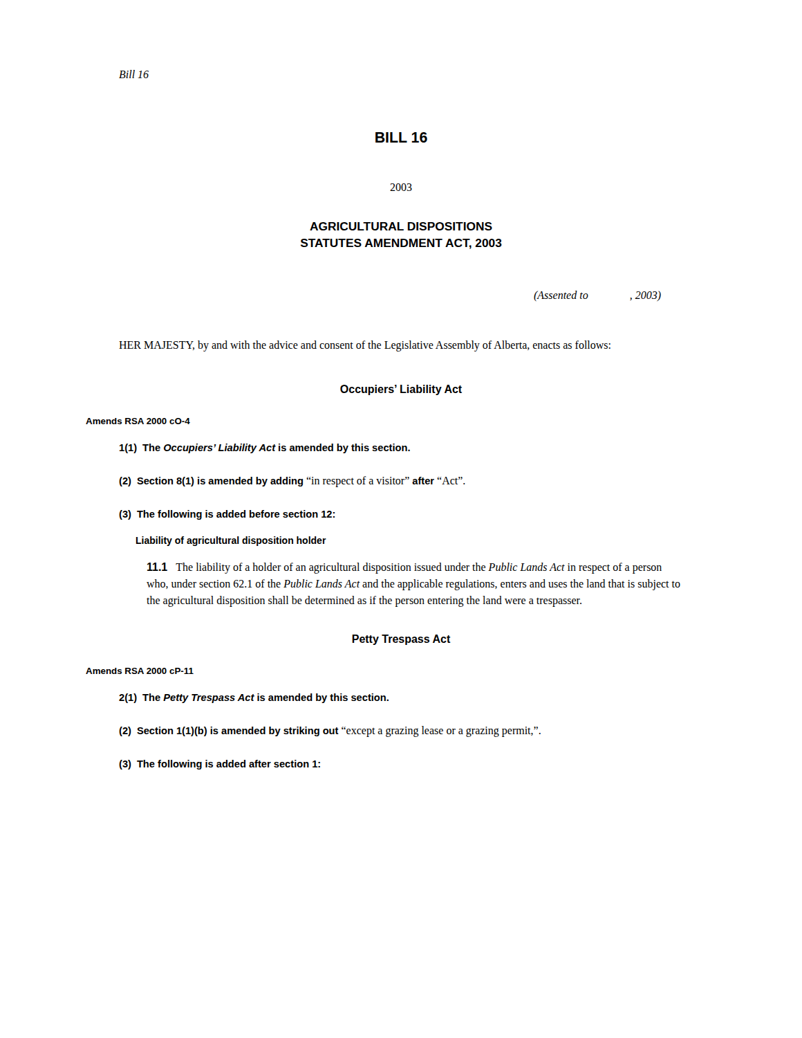Bill 16
BILL 16
2003
AGRICULTURAL DISPOSITIONS
STATUTES AMENDMENT ACT, 2003
(Assented to , 2003)
HER MAJESTY, by and with the advice and consent of the Legislative Assembly of Alberta, enacts as follows:
Occupiers’ Liability Act
Amends RSA 2000 cO-4
1(1) The Occupiers’ Liability Act is amended by this section.
(2) Section 8(1) is amended by adding “in respect of a visitor” after “Act”.
(3) The following is added before section 12:
Liability of agricultural disposition holder
11.1 The liability of a holder of an agricultural disposition issued under the Public Lands Act in respect of a person who, under section 62.1 of the Public Lands Act and the applicable regulations, enters and uses the land that is subject to the agricultural disposition shall be determined as if the person entering the land were a trespasser.
Petty Trespass Act
Amends RSA 2000 cP-11
2(1) The Petty Trespass Act is amended by this section.
(2) Section 1(1)(b) is amended by striking out “except a grazing lease or a grazing permit,”.
(3) The following is added after section 1: